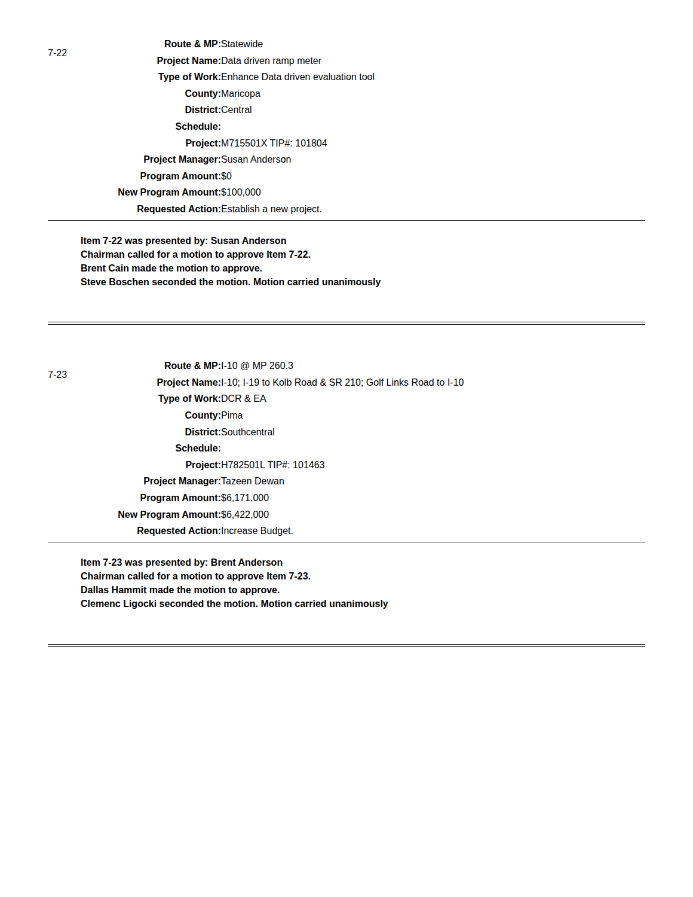7-22
| Route & MP: | Statewide |
| Project Name: | Data driven ramp meter |
| Type of Work: | Enhance Data driven evaluation tool |
| County: | Maricopa |
| District: | Central |
| Schedule: | |
| Project: | M715501X TIP#: 101804 |
| Project Manager: | Susan Anderson |
| Program Amount: | $0 |
| New Program Amount: | $100,000 |
| Requested Action: | Establish a new project. |
Item 7-22 was presented by: Susan Anderson
Chairman called for a motion to approve Item 7-22.
Brent Cain made the motion to approve.
Steve Boschen seconded the motion. Motion carried unanimously
7-23
| Route & MP: | I-10 @ MP 260.3 |
| Project Name: | I-10; I-19 to Kolb Road & SR 210; Golf Links Road to I-10 |
| Type of Work: | DCR & EA |
| County: | Pima |
| District: | Southcentral |
| Schedule: | |
| Project: | H782501L TIP#: 101463 |
| Project Manager: | Tazeen Dewan |
| Program Amount: | $6,171,000 |
| New Program Amount: | $6,422,000 |
| Requested Action: | Increase Budget. |
Item 7-23 was presented by: Brent Anderson
Chairman called for a motion to approve Item 7-23.
Dallas Hammit made the motion to approve.
Clemenc Ligocki seconded the motion. Motion carried unanimously